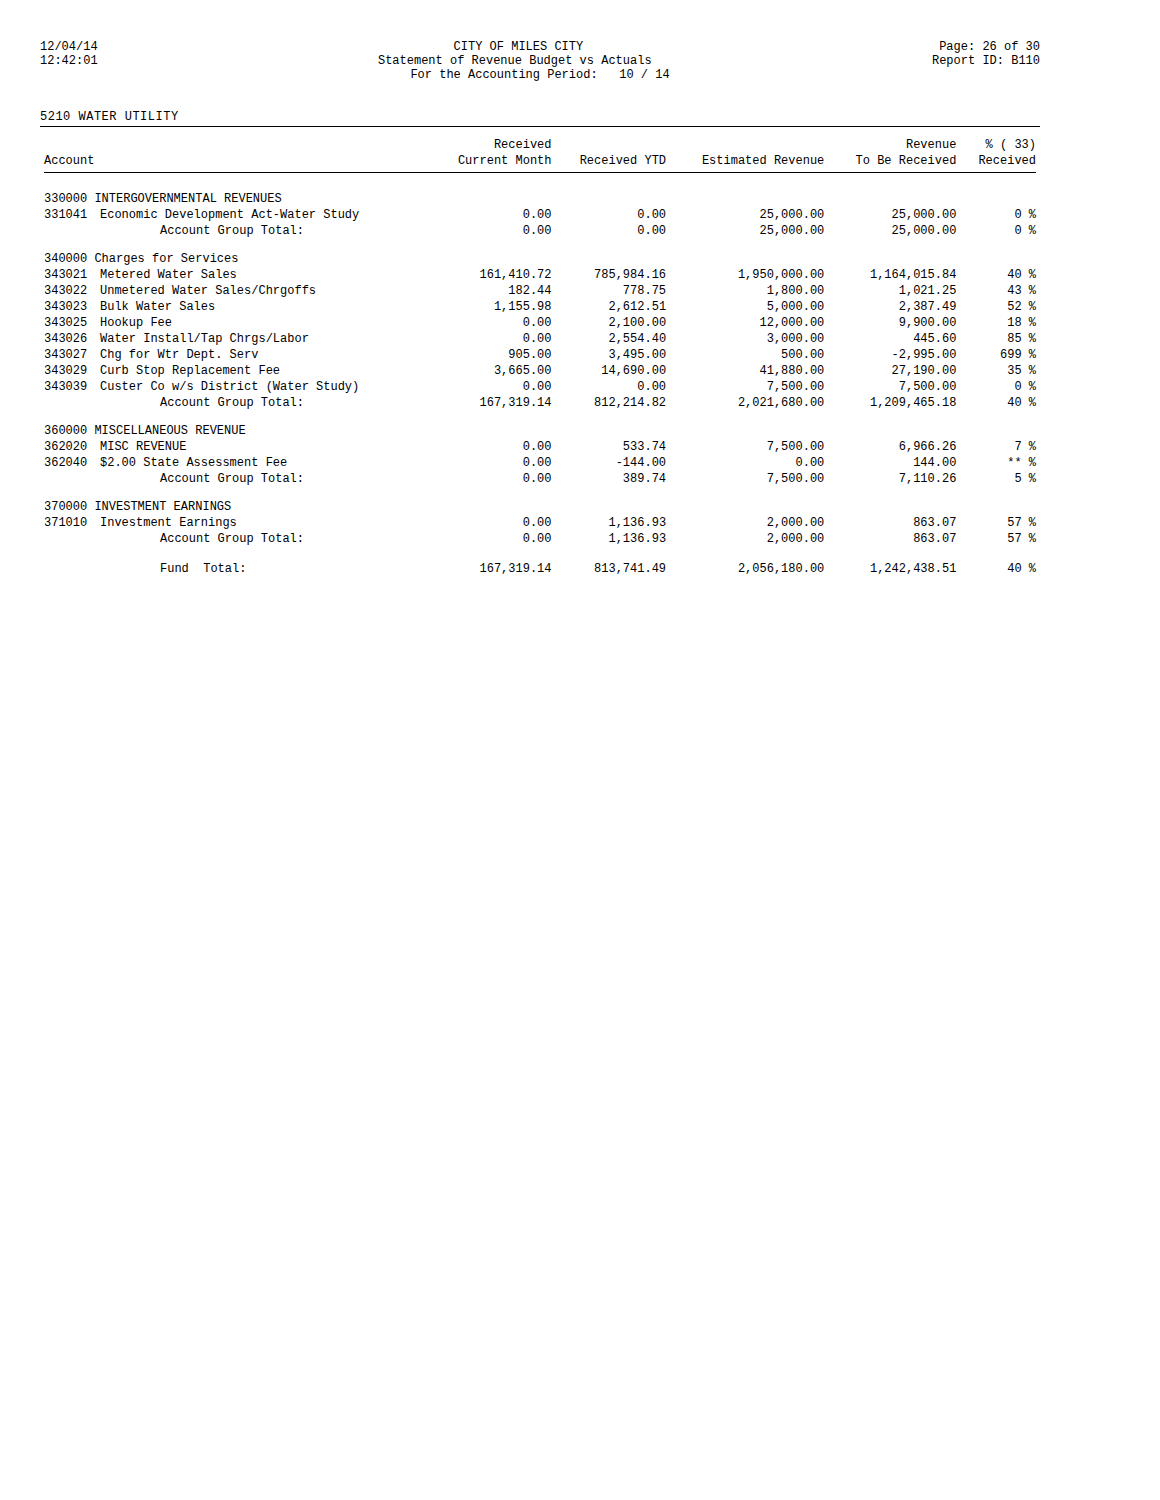12/04/14
CITY OF MILES CITY
Page: 26 of 30
12:42:01
Statement of Revenue Budget vs Actuals
Report ID: B110
For the Accounting Period: 10 / 14
5210 WATER UTILITY
| | Received | | | Revenue | % ( 33) |
| --- | --- | --- | --- | --- | --- |
| Account | Current Month | Received YTD | Estimated Revenue | To Be Received | Received |
| 330000 INTERGOVERNMENTAL REVENUES | | | | | |
| 331041 Economic Development Act-Water Study | 0.00 | 0.00 | 25,000.00 | 25,000.00 | 0 % |
| Account Group Total: | 0.00 | 0.00 | 25,000.00 | 25,000.00 | 0 % |
| 340000 Charges for Services | | | | | |
| 343021 Metered Water Sales | 161,410.72 | 785,984.16 | 1,950,000.00 | 1,164,015.84 | 40 % |
| 343022 Unmetered Water Sales/Chrgoffs | 182.44 | 778.75 | 1,800.00 | 1,021.25 | 43 % |
| 343023 Bulk Water Sales | 1,155.98 | 2,612.51 | 5,000.00 | 2,387.49 | 52 % |
| 343025 Hookup Fee | 0.00 | 2,100.00 | 12,000.00 | 9,900.00 | 18 % |
| 343026 Water Install/Tap Chrgs/Labor | 0.00 | 2,554.40 | 3,000.00 | 445.60 | 85 % |
| 343027 Chg for Wtr Dept. Serv | 905.00 | 3,495.00 | 500.00 | -2,995.00 | 699 % |
| 343029 Curb Stop Replacement Fee | 3,665.00 | 14,690.00 | 41,880.00 | 27,190.00 | 35 % |
| 343039 Custer Co w/s District (Water Study) | 0.00 | 0.00 | 7,500.00 | 7,500.00 | 0 % |
| Account Group Total: | 167,319.14 | 812,214.82 | 2,021,680.00 | 1,209,465.18 | 40 % |
| 360000 MISCELLANEOUS REVENUE | | | | | |
| 362020 MISC REVENUE | 0.00 | 533.74 | 7,500.00 | 6,966.26 | 7 % |
| 362040 $2.00 State Assessment Fee | 0.00 | -144.00 | 0.00 | 144.00 | ** % |
| Account Group Total: | 0.00 | 389.74 | 7,500.00 | 7,110.26 | 5 % |
| 370000 INVESTMENT EARNINGS | | | | | |
| 371010 Investment Earnings | 0.00 | 1,136.93 | 2,000.00 | 863.07 | 57 % |
| Account Group Total: | 0.00 | 1,136.93 | 2,000.00 | 863.07 | 57 % |
| Fund Total: | 167,319.14 | 813,741.49 | 2,056,180.00 | 1,242,438.51 | 40 % |